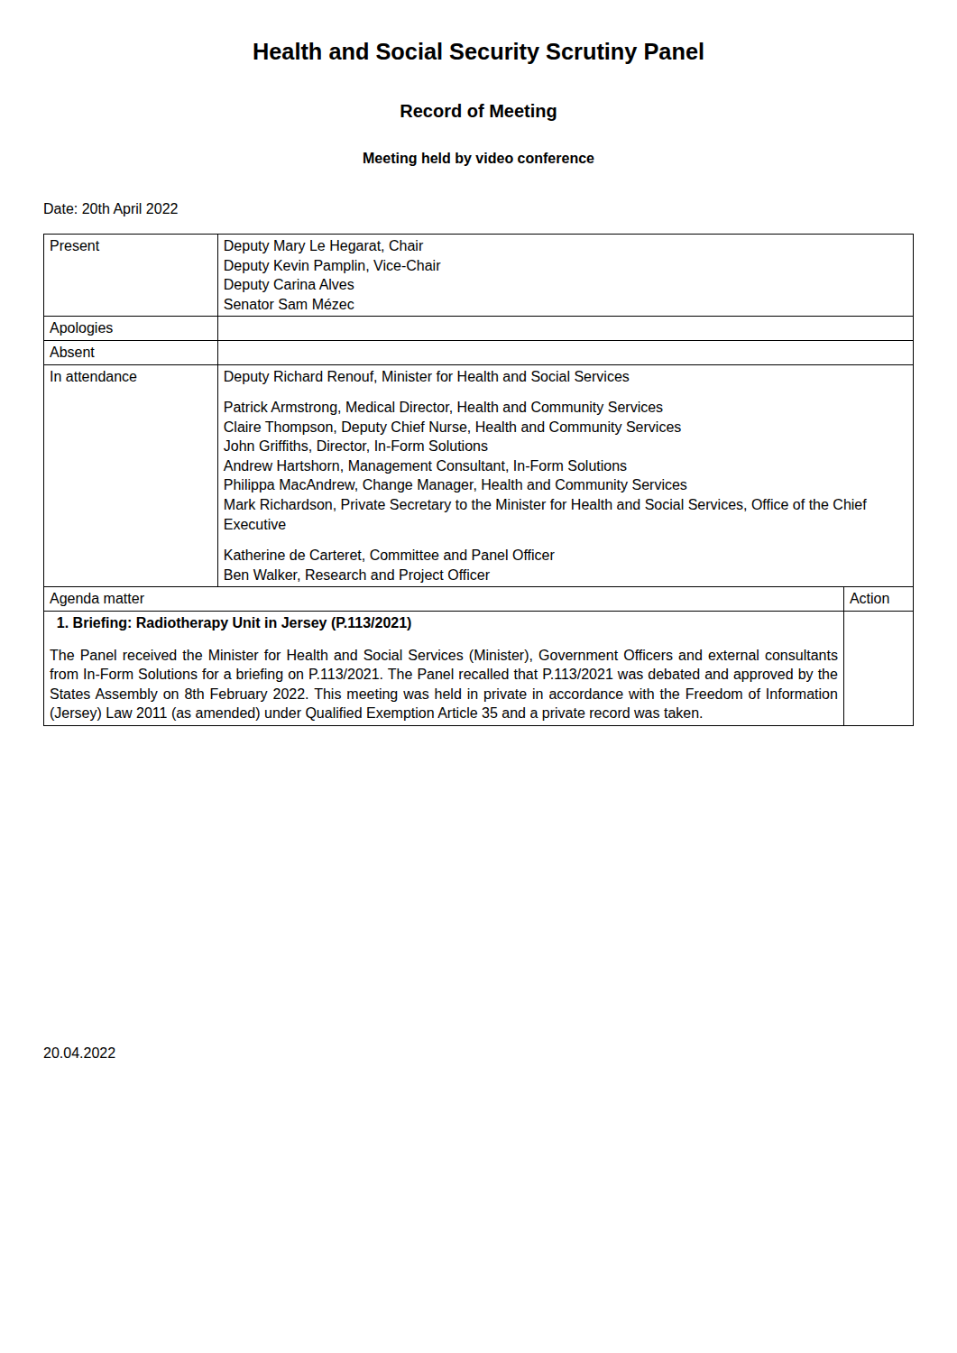Health and Social Security Scrutiny Panel
Record of Meeting
Meeting held by video conference
Date: 20th April 2022
| Present | Deputy Mary Le Hegarat, Chair Deputy Kevin Pamplin, Vice-Chair Deputy Carina Alves Senator Sam Mézec |
| Apologies | |
| Absent | |
| In attendance | Deputy Richard Renouf, Minister for Health and Social Services Patrick Armstrong, Medical Director, Health and Community Services Claire Thompson, Deputy Chief Nurse, Health and Community Services John Griffiths, Director, In-Form Solutions Andrew Hartshorn, Management Consultant, In-Form Solutions Philippa MacAndrew, Change Manager, Health and Community Services Mark Richardson, Private Secretary to the Minister for Health and Social Services, Office of the Chief Executive Katherine de Carteret, Committee and Panel Officer Ben Walker, Research and Project Officer |
| Agenda matter | Action |
| Briefing: Radiotherapy Unit in Jersey (P.113/2021) The Panel received the Minister for Health and Social Services (Minister), Government Officers and external consultants from In-Form Solutions for a briefing on P.113/2021. The Panel recalled that P.113/2021 was debated and approved by the States Assembly on 8th February 2022. This meeting was held in private in accordance with the Freedom of Information (Jersey) Law 2011 (as amended) under Qualified Exemption Article 35 and a private record was taken. | |
20.04.2022